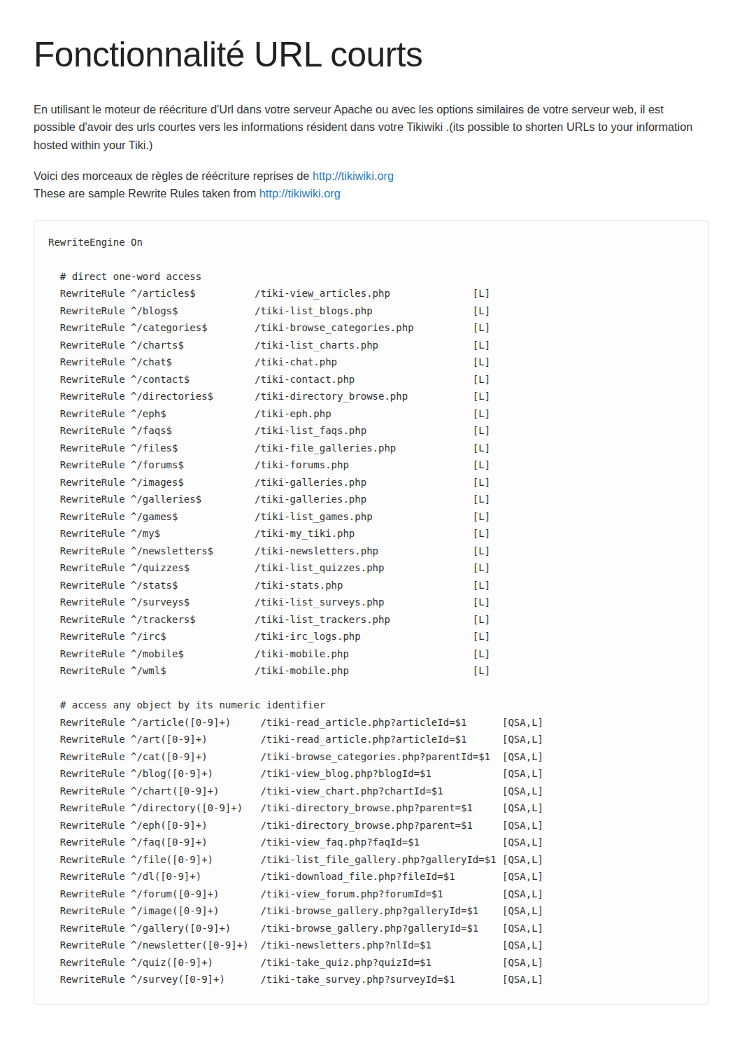Fonctionnalité URL courts
En utilisant le moteur de réécriture d'Url dans votre serveur Apache ou avec les options similaires de votre serveur web, il est possible d'avoir des urls courtes vers les informations résident dans votre Tikiwiki .(its possible to shorten URLs to your information hosted within your Tiki.)
Voici des morceaux de règles de réécriture reprises de http://tikiwiki.org
These are sample Rewrite Rules taken from http://tikiwiki.org
RewriteEngine On

  # direct one-word access
  RewriteRule ^/articles$          /tiki-view_articles.php              [L]
  RewriteRule ^/blogs$             /tiki-list_blogs.php                 [L]
  RewriteRule ^/categories$        /tiki-browse_categories.php          [L]
  RewriteRule ^/charts$            /tiki-list_charts.php                [L]
  RewriteRule ^/chat$              /tiki-chat.php                       [L]
  RewriteRule ^/contact$           /tiki-contact.php                    [L]
  RewriteRule ^/directories$       /tiki-directory_browse.php           [L]
  RewriteRule ^/eph$               /tiki-eph.php                        [L]
  RewriteRule ^/faqs$              /tiki-list_faqs.php                  [L]
  RewriteRule ^/files$             /tiki-file_galleries.php             [L]
  RewriteRule ^/forums$            /tiki-forums.php                     [L]
  RewriteRule ^/images$            /tiki-galleries.php                  [L]
  RewriteRule ^/galleries$         /tiki-galleries.php                  [L]
  RewriteRule ^/games$             /tiki-list_games.php                 [L]
  RewriteRule ^/my$                /tiki-my_tiki.php                    [L]
  RewriteRule ^/newsletters$       /tiki-newsletters.php                [L]
  RewriteRule ^/quizzes$           /tiki-list_quizzes.php               [L]
  RewriteRule ^/stats$             /tiki-stats.php                      [L]
  RewriteRule ^/surveys$           /tiki-list_surveys.php               [L]
  RewriteRule ^/trackers$          /tiki-list_trackers.php              [L]
  RewriteRule ^/irc$               /tiki-irc_logs.php                   [L]
  RewriteRule ^/mobile$            /tiki-mobile.php                     [L]
  RewriteRule ^/wml$               /tiki-mobile.php                     [L]

  # access any object by its numeric identifier
  RewriteRule ^/article([0-9]+)     /tiki-read_article.php?articleId=$1      [QSA,L]
  RewriteRule ^/art([0-9]+)         /tiki-read_article.php?articleId=$1      [QSA,L]
  RewriteRule ^/cat([0-9]+)         /tiki-browse_categories.php?parentId=$1  [QSA,L]
  RewriteRule ^/blog([0-9]+)        /tiki-view_blog.php?blogId=$1            [QSA,L]
  RewriteRule ^/chart([0-9]+)       /tiki-view_chart.php?chartId=$1          [QSA,L]
  RewriteRule ^/directory([0-9]+)   /tiki-directory_browse.php?parent=$1     [QSA,L]
  RewriteRule ^/eph([0-9]+)         /tiki-directory_browse.php?parent=$1     [QSA,L]
  RewriteRule ^/faq([0-9]+)         /tiki-view_faq.php?faqId=$1              [QSA,L]
  RewriteRule ^/file([0-9]+)        /tiki-list_file_gallery.php?galleryId=$1 [QSA,L]
  RewriteRule ^/dl([0-9]+)          /tiki-download_file.php?fileId=$1        [QSA,L]
  RewriteRule ^/forum([0-9]+)       /tiki-view_forum.php?forumId=$1          [QSA,L]
  RewriteRule ^/image([0-9]+)       /tiki-browse_gallery.php?galleryId=$1    [QSA,L]
  RewriteRule ^/gallery([0-9]+)     /tiki-browse_gallery.php?galleryId=$1    [QSA,L]
  RewriteRule ^/newsletter([0-9]+)  /tiki-newsletters.php?nlId=$1            [QSA,L]
  RewriteRule ^/quiz([0-9]+)        /tiki-take_quiz.php?quizId=$1            [QSA,L]
  RewriteRule ^/survey([0-9]+)      /tiki-take_survey.php?surveyId=$1        [QSA,L]